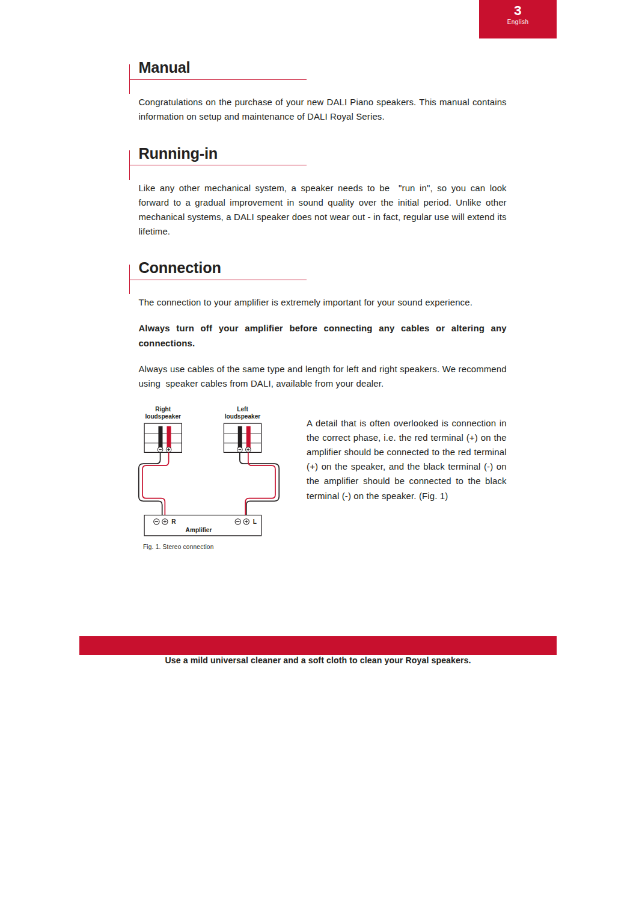3
English
Manual
Congratulations on the purchase of your new DALI Piano speakers. This manual contains information on setup and maintenance of DALI Royal Series.
Running-in
Like any other mechanical system, a speaker needs to be "run in", so you can look forward to a gradual improvement in sound quality over the initial period. Unlike other mechanical systems, a DALI speaker does not wear out - in fact, regular use will extend its lifetime.
Connection
The connection to your amplifier is extremely important for your sound experience.
Always turn off your amplifier before connecting any cables or altering any connections.
Always use cables of the same type and length for left and right speakers. We recommend using speaker cables from DALI, available from your dealer.
Right loudspeaker Left loudspeaker Amplifier R L
Fig. 1. Stereo connection
A detail that is often overlooked is connection in the correct phase, i.e. the red terminal (+) on the amplifier should be connected to the red terminal (+) on the speaker, and the black terminal (-) on the amplifier should be connected to the black terminal (-) on the speaker. (Fig. 1)
Use a mild universal cleaner and a soft cloth to clean your Royal speakers.